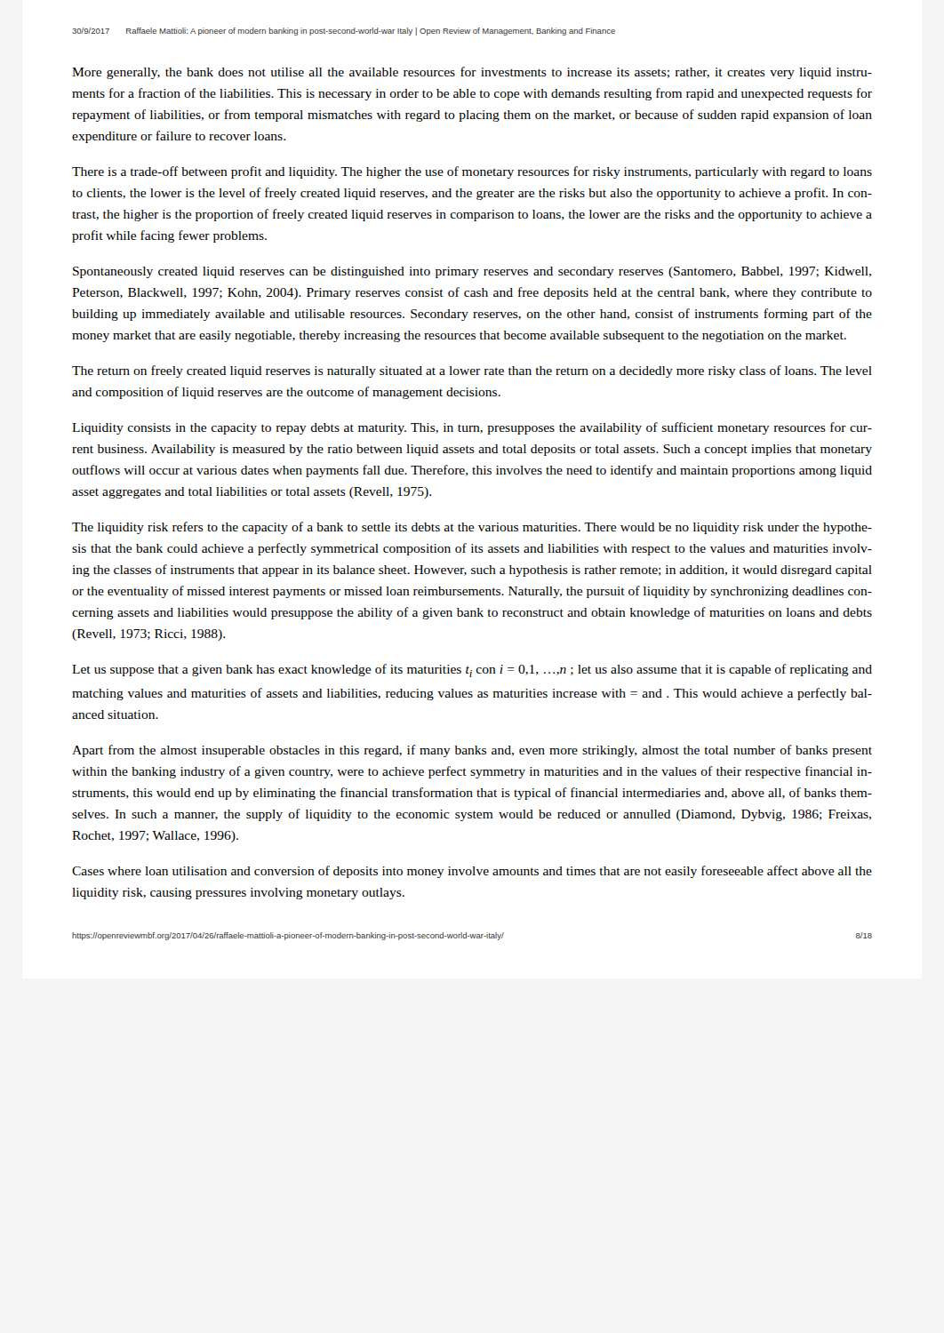30/9/2017 Raffaele Mattioli: A pioneer of modern banking in post-second-world-war Italy | Open Review of Management, Banking and Finance
More generally, the bank does not utilise all the available resources for investments to increase its assets; rather, it creates very liquid instruments for a fraction of the liabilities. This is necessary in order to be able to cope with demands resulting from rapid and unexpected requests for repayment of liabilities, or from temporal mismatches with regard to placing them on the market, or because of sudden rapid expansion of loan expenditure or failure to recover loans.
There is a trade-off between profit and liquidity. The higher the use of monetary resources for risky instruments, particularly with regard to loans to clients, the lower is the level of freely created liquid reserves, and the greater are the risks but also the opportunity to achieve a profit. In contrast, the higher is the proportion of freely created liquid reserves in comparison to loans, the lower are the risks and the opportunity to achieve a profit while facing fewer problems.
Spontaneously created liquid reserves can be distinguished into primary reserves and secondary reserves (Santomero, Babbel, 1997; Kidwell, Peterson, Blackwell, 1997; Kohn, 2004). Primary reserves consist of cash and free deposits held at the central bank, where they contribute to building up immediately available and utilisable resources. Secondary reserves, on the other hand, consist of instruments forming part of the money market that are easily negotiable, thereby increasing the resources that become available subsequent to the negotiation on the market.
The return on freely created liquid reserves is naturally situated at a lower rate than the return on a decidedly more risky class of loans. The level and composition of liquid reserves are the outcome of management decisions.
Liquidity consists in the capacity to repay debts at maturity. This, in turn, presupposes the availability of sufficient monetary resources for current business. Availability is measured by the ratio between liquid assets and total deposits or total assets. Such a concept implies that monetary outflows will occur at various dates when payments fall due. Therefore, this involves the need to identify and maintain proportions among liquid asset aggregates and total liabilities or total assets (Revell, 1975).
The liquidity risk refers to the capacity of a bank to settle its debts at the various maturities. There would be no liquidity risk under the hypothesis that the bank could achieve a perfectly symmetrical composition of its assets and liabilities with respect to the values and maturities involving the classes of instruments that appear in its balance sheet. However, such a hypothesis is rather remote; in addition, it would disregard capital or the eventuality of missed interest payments or missed loan reimbursements. Naturally, the pursuit of liquidity by synchronizing deadlines concerning assets and liabilities would presuppose the ability of a given bank to reconstruct and obtain knowledge of maturities on loans and debts (Revell, 1973; Ricci, 1988).
Let us suppose that a given bank has exact knowledge of its maturities ti con i = 0,1, …,n ; let us also assume that it is capable of replicating and matching values and maturities of assets and liabilities, reducing values as maturities increase with = and . This would achieve a perfectly balanced situation.
Apart from the almost insuperable obstacles in this regard, if many banks and, even more strikingly, almost the total number of banks present within the banking industry of a given country, were to achieve perfect symmetry in maturities and in the values of their respective financial instruments, this would end up by eliminating the financial transformation that is typical of financial intermediaries and, above all, of banks themselves. In such a manner, the supply of liquidity to the economic system would be reduced or annulled (Diamond, Dybvig, 1986; Freixas, Rochet, 1997; Wallace, 1996).
Cases where loan utilisation and conversion of deposits into money involve amounts and times that are not easily foreseeable affect above all the liquidity risk, causing pressures involving monetary outlays.
https://openreviewmbf.org/2017/04/26/raffaele-mattioli-a-pioneer-of-modern-banking-in-post-second-world-war-italy/ 8/18